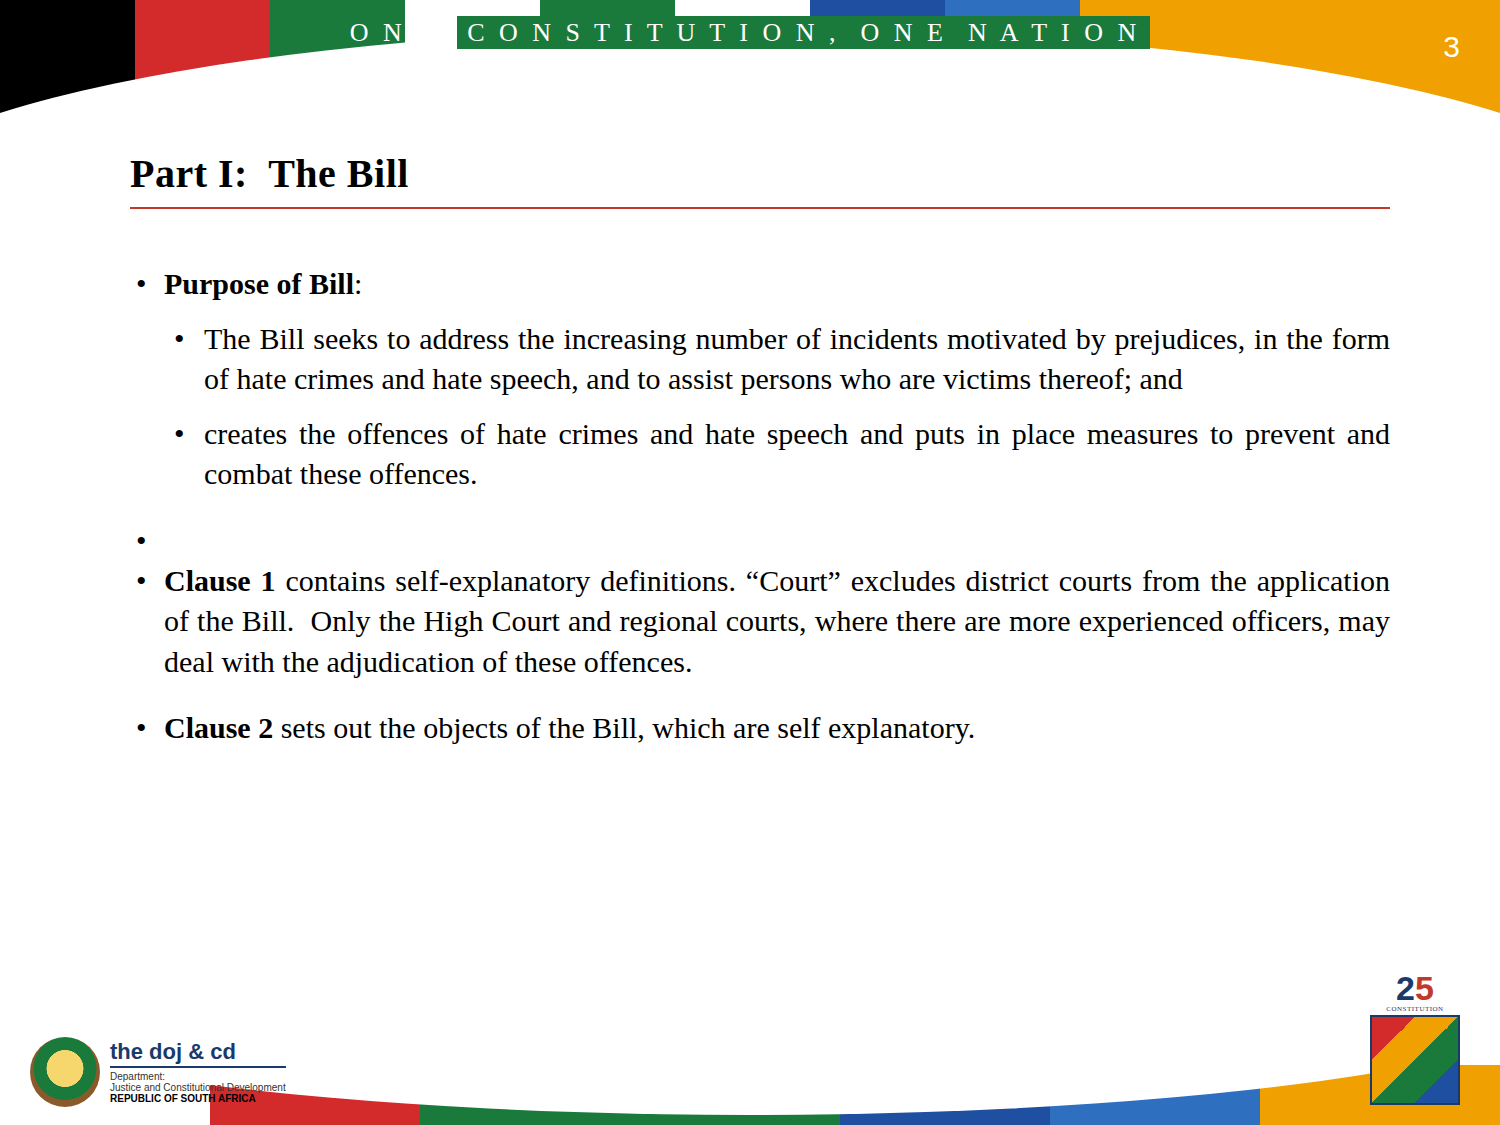O N E C O N S T I T U T I O N , O N E N A T I O N
3
Part I: The Bill
Purpose of Bill:
The Bill seeks to address the increasing number of incidents motivated by prejudices, in the form of hate crimes and hate speech, and to assist persons who are victims thereof; and
creates the offences of hate crimes and hate speech and puts in place measures to prevent and combat these offences.
Clause 1 contains self-explanatory definitions. “Court” excludes district courts from the application of the Bill. Only the High Court and regional courts, where there are more experienced officers, may deal with the adjudication of these offences.
Clause 2 sets out the objects of the Bill, which are self explanatory.
the doj & cd
Department:
Justice and Constitutional Development
REPUBLIC OF SOUTH AFRICA
25
CONSTITUTION